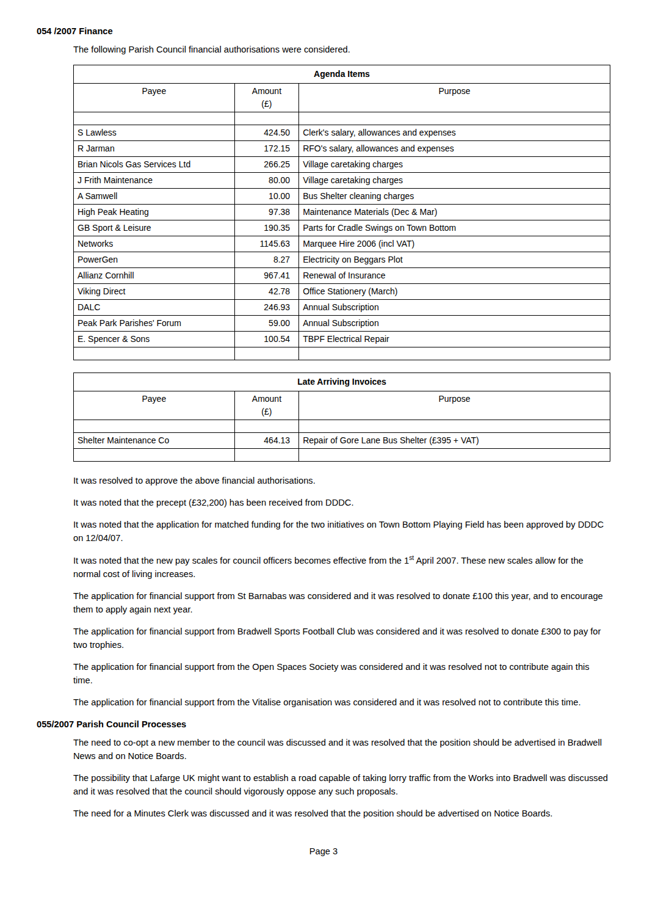054 /2007 Finance
The following Parish Council financial authorisations were considered.
Agenda Items
| Payee | Amount (£) | Purpose |
| --- | --- | --- |
| S Lawless | 424.50 | Clerk's salary, allowances and expenses |
| R Jarman | 172.15 | RFO's salary, allowances and expenses |
| Brian Nicols Gas Services Ltd | 266.25 | Village caretaking charges |
| J Frith Maintenance | 80.00 | Village caretaking charges |
| A Samwell | 10.00 | Bus Shelter cleaning charges |
| High Peak Heating | 97.38 | Maintenance Materials (Dec & Mar) |
| GB Sport & Leisure | 190.35 | Parts for Cradle Swings on Town Bottom |
| Networks | 1145.63 | Marquee Hire 2006 (incl VAT) |
| PowerGen | 8.27 | Electricity on Beggars Plot |
| Allianz Cornhill | 967.41 | Renewal of Insurance |
| Viking Direct | 42.78 | Office Stationery (March) |
| DALC | 246.93 | Annual Subscription |
| Peak Park Parishes' Forum | 59.00 | Annual Subscription |
| E. Spencer & Sons | 100.54 | TBPF Electrical Repair |
Late Arriving Invoices
| Payee | Amount (£) | Purpose |
| --- | --- | --- |
| Shelter Maintenance Co | 464.13 | Repair of Gore Lane Bus Shelter (£395 + VAT) |
It was resolved to approve the above financial authorisations.
It was noted that the precept (£32,200) has been received from DDDC.
It was noted that the application for matched funding for the two initiatives on Town Bottom Playing Field has been approved by DDDC on 12/04/07.
It was noted that the new pay scales for council officers becomes effective from the 1st April 2007. These new scales allow for the normal cost of living increases.
The application for financial support from St Barnabas was considered and it was resolved to donate £100 this year, and to encourage them to apply again next year.
The application for financial support from Bradwell Sports Football Club was considered and it was resolved to donate £300 to pay for two trophies.
The application for financial support from the Open Spaces Society was considered and it was resolved not to contribute again this time.
The application for financial support from the Vitalise organisation was considered and it was resolved not to contribute this time.
055/2007 Parish Council Processes
The need to co-opt a new member to the council was discussed and it was resolved that the position should be advertised in Bradwell News and on Notice Boards.
The possibility that Lafarge UK might want to establish a road capable of taking lorry traffic from the Works into Bradwell was discussed and it was resolved that the council should vigorously oppose any such proposals.
The need for a Minutes Clerk was discussed and it was resolved that the position should be advertised on Notice Boards.
Page 3